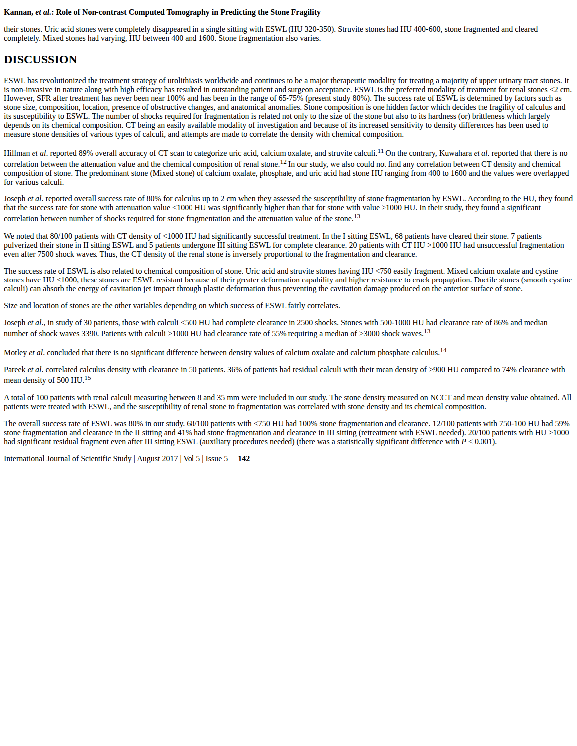Kannan, et al.: Role of Non-contrast Computed Tomography in Predicting the Stone Fragility
their stones. Uric acid stones were completely disappeared in a single sitting with ESWL (HU 320-350). Struvite stones had HU 400-600, stone fragmented and cleared completely. Mixed stones had varying, HU between 400 and 1600. Stone fragmentation also varies.
DISCUSSION
ESWL has revolutionized the treatment strategy of urolithiasis worldwide and continues to be a major therapeutic modality for treating a majority of upper urinary tract stones. It is non-invasive in nature along with high efficacy has resulted in outstanding patient and surgeon acceptance. ESWL is the preferred modality of treatment for renal stones <2 cm. However, SFR after treatment has never been near 100% and has been in the range of 65-75% (present study 80%). The success rate of ESWL is determined by factors such as stone size, composition, location, presence of obstructive changes, and anatomical anomalies. Stone composition is one hidden factor which decides the fragility of calculus and its susceptibility to ESWL. The number of shocks required for fragmentation is related not only to the size of the stone but also to its hardness (or) brittleness which largely depends on its chemical composition. CT being an easily available modality of investigation and because of its increased sensitivity to density differences has been used to measure stone densities of various types of calculi, and attempts are made to correlate the density with chemical composition.
Hillman et al. reported 89% overall accuracy of CT scan to categorize uric acid, calcium oxalate, and struvite calculi.11 On the contrary, Kuwahara et al. reported that there is no correlation between the attenuation value and the chemical composition of renal stone.12 In our study, we also could not find any correlation between CT density and chemical composition of stone. The predominant stone (Mixed stone) of calcium oxalate, phosphate, and uric acid had stone HU ranging from 400 to 1600 and the values were overlapped for various calculi.
Joseph et al. reported overall success rate of 80% for calculus up to 2 cm when they assessed the susceptibility of stone fragmentation by ESWL. According to the HU, they found that the success rate for stone with attenuation value <1000 HU was significantly higher than that for stone with value >1000 HU. In their study, they found a significant correlation between number of shocks required for stone fragmentation and the attenuation value of the stone.13
We noted that 80/100 patients with CT density of <1000 HU had significantly successful treatment. In the I sitting ESWL, 68 patients have cleared their stone. 7 patients pulverized their stone in II sitting ESWL and 5 patients undergone III sitting ESWL for complete clearance. 20 patients with CT HU >1000 HU had unsuccessful fragmentation even after 7500 shock waves. Thus, the CT density of the renal stone is inversely proportional to the fragmentation and clearance.
The success rate of ESWL is also related to chemical composition of stone. Uric acid and struvite stones having HU <750 easily fragment. Mixed calcium oxalate and cystine stones have HU <1000, these stones are ESWL resistant because of their greater deformation capability and higher resistance to crack propagation. Ductile stones (smooth cystine calculi) can absorb the energy of cavitation jet impact through plastic deformation thus preventing the cavitation damage produced on the anterior surface of stone.
Size and location of stones are the other variables depending on which success of ESWL fairly correlates.
Joseph et al., in study of 30 patients, those with calculi <500 HU had complete clearance in 2500 shocks. Stones with 500-1000 HU had clearance rate of 86% and median number of shock waves 3390. Patients with calculi >1000 HU had clearance rate of 55% requiring a median of >3000 shock waves.13
Motley et al. concluded that there is no significant difference between density values of calcium oxalate and calcium phosphate calculus.14
Pareek et al. correlated calculus density with clearance in 50 patients. 36% of patients had residual calculi with their mean density of >900 HU compared to 74% clearance with mean density of 500 HU.15
A total of 100 patients with renal calculi measuring between 8 and 35 mm were included in our study. The stone density measured on NCCT and mean density value obtained. All patients were treated with ESWL, and the susceptibility of renal stone to fragmentation was correlated with stone density and its chemical composition.
The overall success rate of ESWL was 80% in our study. 68/100 patients with <750 HU had 100% stone fragmentation and clearance. 12/100 patients with 750-100 HU had 59% stone fragmentation and clearance in the II sitting and 41% had stone fragmentation and clearance in III sitting (retreatment with ESWL needed). 20/100 patients with HU >1000 had significant residual fragment even after III sitting ESWL (auxiliary procedures needed) (there was a statistically significant difference with P < 0.001).
International Journal of Scientific Study | August 2017 | Vol 5 | Issue 5 142